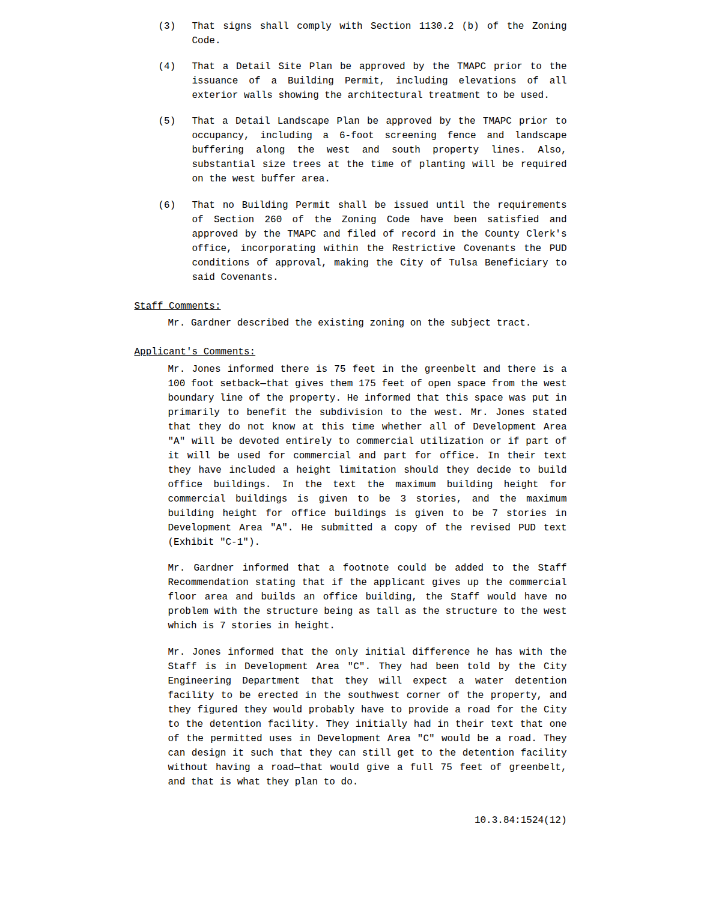(3) That signs shall comply with Section 1130.2 (b) of the Zoning Code.
(4) That a Detail Site Plan be approved by the TMAPC prior to the issuance of a Building Permit, including elevations of all exterior walls showing the architectural treatment to be used.
(5) That a Detail Landscape Plan be approved by the TMAPC prior to occupancy, including a 6-foot screening fence and landscape buffering along the west and south property lines. Also, substantial size trees at the time of planting will be required on the west buffer area.
(6) That no Building Permit shall be issued until the requirements of Section 260 of the Zoning Code have been satisfied and approved by the TMAPC and filed of record in the County Clerk's office, incorporating within the Restrictive Covenants the PUD conditions of approval, making the City of Tulsa Beneficiary to said Covenants.
Staff Comments:
Mr. Gardner described the existing zoning on the subject tract.
Applicant's Comments:
Mr. Jones informed there is 75 feet in the greenbelt and there is a 100 foot setback—that gives them 175 feet of open space from the west boundary line of the property. He informed that this space was put in primarily to benefit the subdivision to the west. Mr. Jones stated that they do not know at this time whether all of Development Area "A" will be devoted entirely to commercial utilization or if part of it will be used for commercial and part for office. In their text they have included a height limitation should they decide to build office buildings. In the text the maximum building height for commercial buildings is given to be 3 stories, and the maximum building height for office buildings is given to be 7 stories in Development Area "A". He submitted a copy of the revised PUD text (Exhibit "C-1").
Mr. Gardner informed that a footnote could be added to the Staff Recommendation stating that if the applicant gives up the commercial floor area and builds an office building, the Staff would have no problem with the structure being as tall as the structure to the west which is 7 stories in height.
Mr. Jones informed that the only initial difference he has with the Staff is in Development Area "C". They had been told by the City Engineering Department that they will expect a water detention facility to be erected in the southwest corner of the property, and they figured they would probably have to provide a road for the City to the detention facility. They initially had in their text that one of the permitted uses in Development Area "C" would be a road. They can design it such that they can still get to the detention facility without having a road—that would give a full 75 feet of greenbelt, and that is what they plan to do.
10.3.84:1524(12)